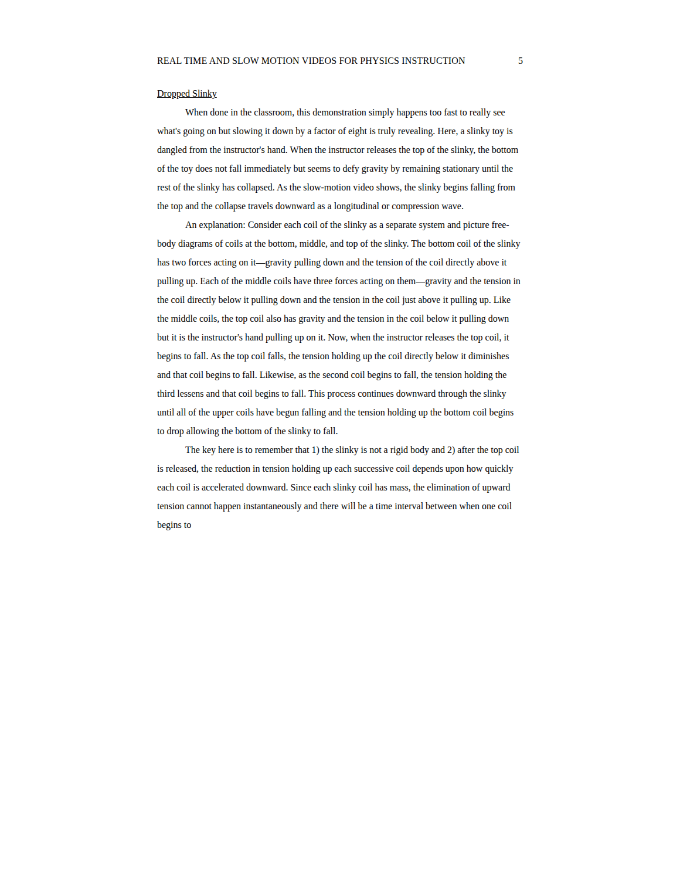Real Time and Slow Motion Videos for Physics Instruction 5
Dropped Slinky
When done in the classroom, this demonstration simply happens too fast to really see what's going on but slowing it down by a factor of eight is truly revealing. Here, a slinky toy is dangled from the instructor's hand. When the instructor releases the top of the slinky, the bottom of the toy does not fall immediately but seems to defy gravity by remaining stationary until the rest of the slinky has collapsed. As the slow-motion video shows, the slinky begins falling from the top and the collapse travels downward as a longitudinal or compression wave.
An explanation: Consider each coil of the slinky as a separate system and picture free-body diagrams of coils at the bottom, middle, and top of the slinky. The bottom coil of the slinky has two forces acting on it—gravity pulling down and the tension of the coil directly above it pulling up. Each of the middle coils have three forces acting on them—gravity and the tension in the coil directly below it pulling down and the tension in the coil just above it pulling up. Like the middle coils, the top coil also has gravity and the tension in the coil below it pulling down but it is the instructor's hand pulling up on it. Now, when the instructor releases the top coil, it begins to fall. As the top coil falls, the tension holding up the coil directly below it diminishes and that coil begins to fall. Likewise, as the second coil begins to fall, the tension holding the third lessens and that coil begins to fall. This process continues downward through the slinky until all of the upper coils have begun falling and the tension holding up the bottom coil begins to drop allowing the bottom of the slinky to fall.
The key here is to remember that 1) the slinky is not a rigid body and 2) after the top coil is released, the reduction in tension holding up each successive coil depends upon how quickly each coil is accelerated downward. Since each slinky coil has mass, the elimination of upward tension cannot happen instantaneously and there will be a time interval between when one coil begins to